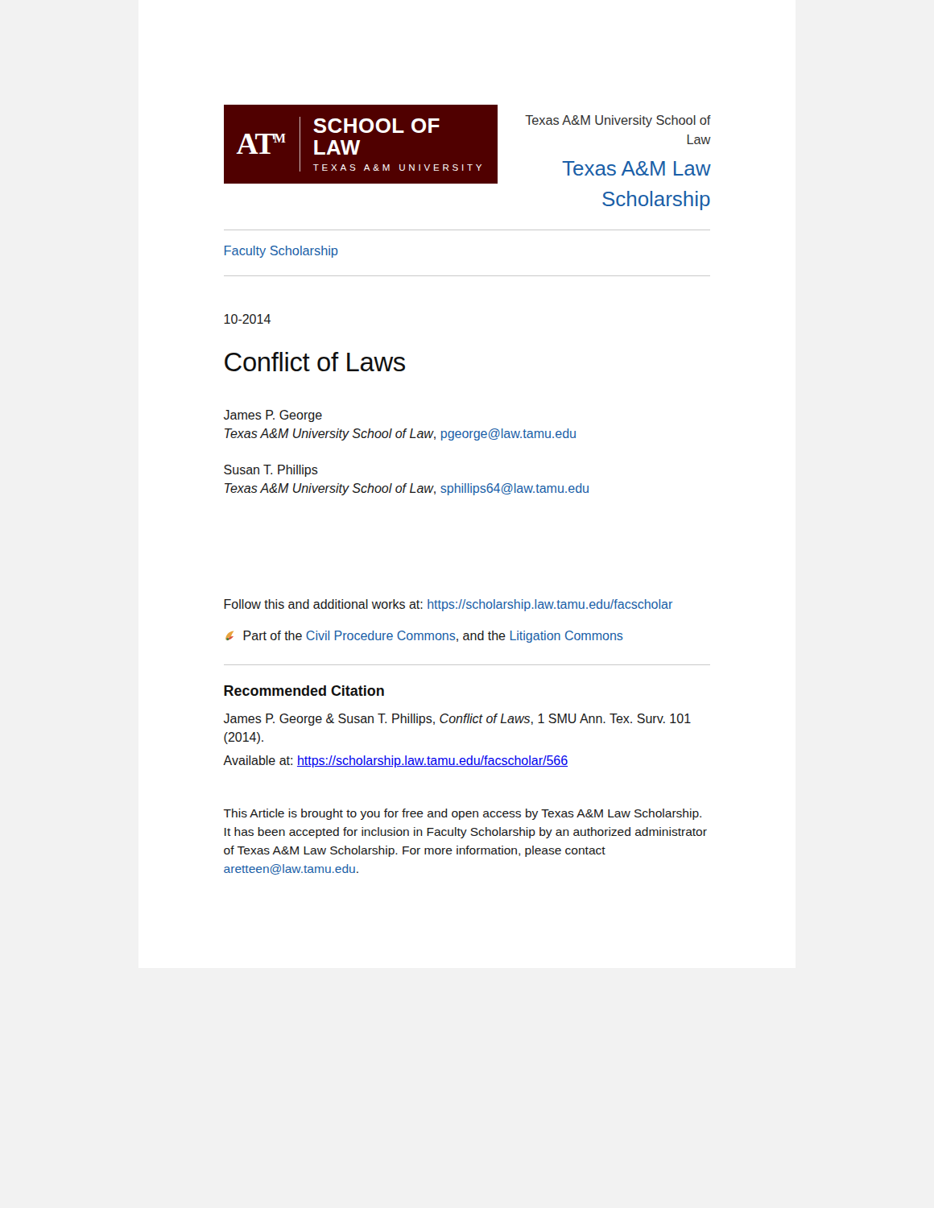A⁠TM SCHOOL OF LAW TEXAS A&M UNIVERSITY
Texas A&M University School of Law
Texas A&M Law Scholarship
Faculty Scholarship
10-2014
Conflict of Laws
James P. George Texas A&M University School of Law, pgeorge@law.tamu.edu
Susan T. Phillips Texas A&M University School of Law, sphillips64@law.tamu.edu
Follow this and additional works at: https://scholarship.law.tamu.edu/facscholar
Part of the Civil Procedure Commons, and the Litigation Commons
Recommended Citation
James P. George & Susan T. Phillips, Conflict of Laws, 1 SMU Ann. Tex. Surv. 101 (2014).
Available at: https://scholarship.law.tamu.edu/facscholar/566
This Article is brought to you for free and open access by Texas A&M Law Scholarship. It has been accepted for inclusion in Faculty Scholarship by an authorized administrator of Texas A&M Law Scholarship. For more information, please contact aretteen@law.tamu.edu.